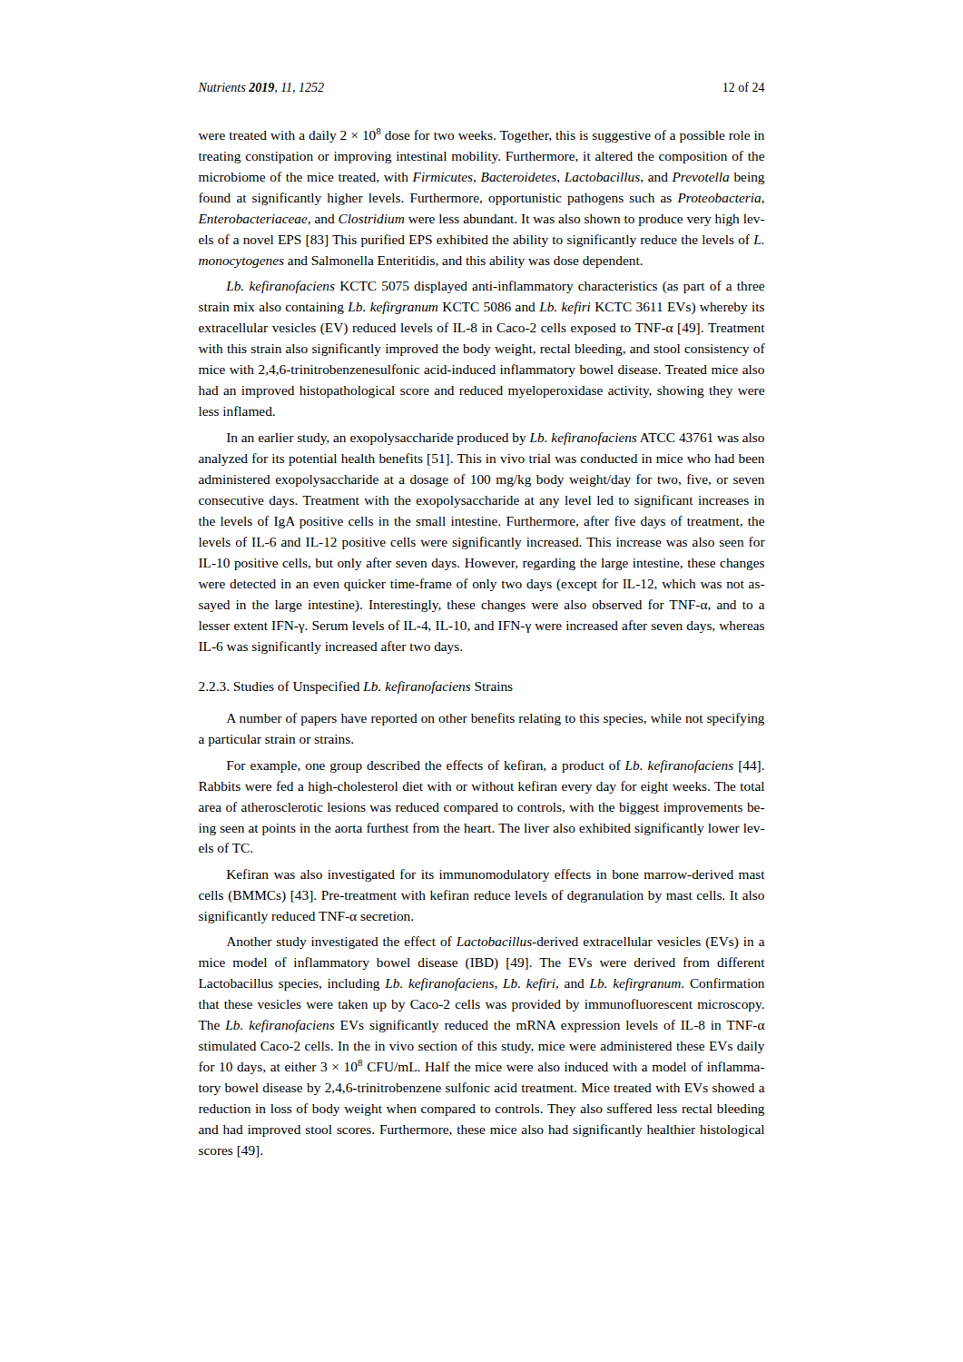Nutrients 2019, 11, 1252 12 of 24
were treated with a daily 2 × 108 dose for two weeks. Together, this is suggestive of a possible role in treating constipation or improving intestinal mobility. Furthermore, it altered the composition of the microbiome of the mice treated, with Firmicutes, Bacteroidetes, Lactobacillus, and Prevotella being found at significantly higher levels. Furthermore, opportunistic pathogens such as Proteobacteria, Enterobacteriaceae, and Clostridium were less abundant. It was also shown to produce very high levels of a novel EPS [83] This purified EPS exhibited the ability to significantly reduce the levels of L. monocytogenes and Salmonella Enteritidis, and this ability was dose dependent.
Lb. kefiranofaciens KCTC 5075 displayed anti-inflammatory characteristics (as part of a three strain mix also containing Lb. kefirgranum KCTC 5086 and Lb. kefiri KCTC 3611 EVs) whereby its extracellular vesicles (EV) reduced levels of IL-8 in Caco-2 cells exposed to TNF-α [49]. Treatment with this strain also significantly improved the body weight, rectal bleeding, and stool consistency of mice with 2,4,6-trinitrobenzenesulfonic acid-induced inflammatory bowel disease. Treated mice also had an improved histopathological score and reduced myeloperoxidase activity, showing they were less inflamed.
In an earlier study, an exopolysaccharide produced by Lb. kefiranofaciens ATCC 43761 was also analyzed for its potential health benefits [51]. This in vivo trial was conducted in mice who had been administered exopolysaccharide at a dosage of 100 mg/kg body weight/day for two, five, or seven consecutive days. Treatment with the exopolysaccharide at any level led to significant increases in the levels of IgA positive cells in the small intestine. Furthermore, after five days of treatment, the levels of IL-6 and IL-12 positive cells were significantly increased. This increase was also seen for IL-10 positive cells, but only after seven days. However, regarding the large intestine, these changes were detected in an even quicker time-frame of only two days (except for IL-12, which was not assayed in the large intestine). Interestingly, these changes were also observed for TNF-α, and to a lesser extent IFN-γ. Serum levels of IL-4, IL-10, and IFN-γ were increased after seven days, whereas IL-6 was significantly increased after two days.
2.2.3. Studies of Unspecified Lb. kefiranofaciens Strains
A number of papers have reported on other benefits relating to this species, while not specifying a particular strain or strains.
For example, one group described the effects of kefiran, a product of Lb. kefiranofaciens [44]. Rabbits were fed a high-cholesterol diet with or without kefiran every day for eight weeks. The total area of atherosclerotic lesions was reduced compared to controls, with the biggest improvements being seen at points in the aorta furthest from the heart. The liver also exhibited significantly lower levels of TC.
Kefiran was also investigated for its immunomodulatory effects in bone marrow-derived mast cells (BMMCs) [43]. Pre-treatment with kefiran reduce levels of degranulation by mast cells. It also significantly reduced TNF-α secretion.
Another study investigated the effect of Lactobacillus-derived extracellular vesicles (EVs) in a mice model of inflammatory bowel disease (IBD) [49]. The EVs were derived from different Lactobacillus species, including Lb. kefiranofaciens, Lb. kefiri, and Lb. kefirgranum. Confirmation that these vesicles were taken up by Caco-2 cells was provided by immunofluorescent microscopy. The Lb. kefiranofaciens EVs significantly reduced the mRNA expression levels of IL-8 in TNF-α stimulated Caco-2 cells. In the in vivo section of this study, mice were administered these EVs daily for 10 days, at either 3 × 108 CFU/mL. Half the mice were also induced with a model of inflammatory bowel disease by 2,4,6-trinitrobenzene sulfonic acid treatment. Mice treated with EVs showed a reduction in loss of body weight when compared to controls. They also suffered less rectal bleeding and had improved stool scores. Furthermore, these mice also had significantly healthier histological scores [49].